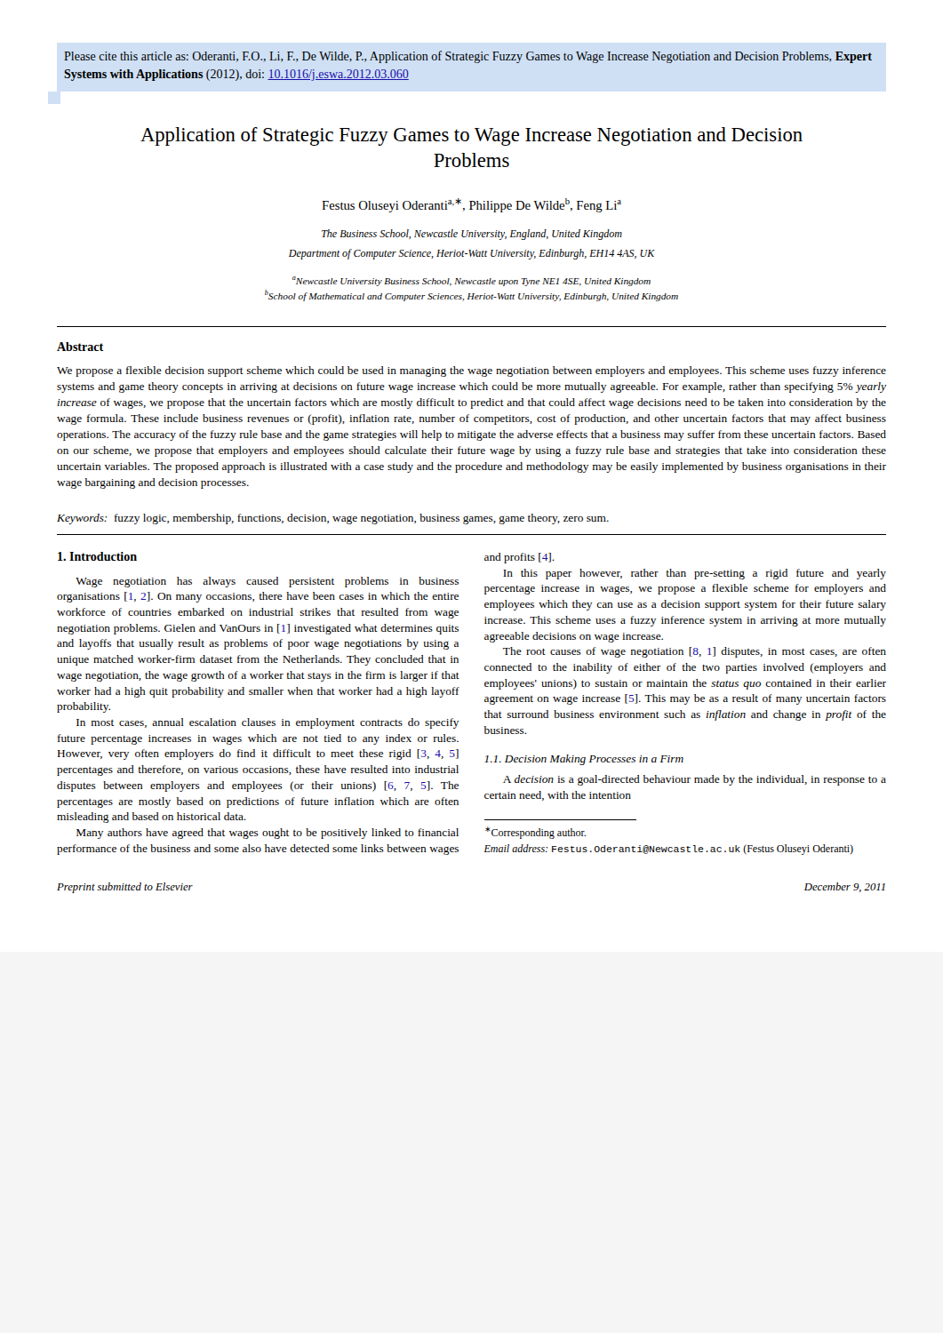Please cite this article as: Oderanti, F.O., Li, F., De Wilde, P., Application of Strategic Fuzzy Games to Wage Increase Negotiation and Decision Problems, Expert Systems with Applications (2012), doi: 10.1016/j.eswa.2012.03.060
Application of Strategic Fuzzy Games to Wage Increase Negotiation and Decision
Problems
Festus Oluseyi Oderantia,∗, Philippe De Wildeb, Feng Lia
The Business School, Newcastle University, England, United Kingdom
Department of Computer Science, Heriot-Watt University, Edinburgh, EH14 4AS, UK
aNewcastle University Business School, Newcastle upon Tyne NE1 4SE, United Kingdom
bSchool of Mathematical and Computer Sciences, Heriot-Watt University, Edinburgh, United Kingdom
Abstract
We propose a flexible decision support scheme which could be used in managing the wage negotiation between employers and employees. This scheme uses fuzzy inference systems and game theory concepts in arriving at decisions on future wage increase which could be more mutually agreeable. For example, rather than specifying 5% yearly increase of wages, we propose that the uncertain factors which are mostly difficult to predict and that could affect wage decisions need to be taken into consideration by the wage formula. These include business revenues or (profit), inflation rate, number of competitors, cost of production, and other uncertain factors that may affect business operations. The accuracy of the fuzzy rule base and the game strategies will help to mitigate the adverse effects that a business may suffer from these uncertain factors. Based on our scheme, we propose that employers and employees should calculate their future wage by using a fuzzy rule base and strategies that take into consideration these uncertain variables. The proposed approach is illustrated with a case study and the procedure and methodology may be easily implemented by business organisations in their wage bargaining and decision processes.
Keywords: fuzzy logic, membership, functions, decision, wage negotiation, business games, game theory, zero sum.
1. Introduction
Wage negotiation has always caused persistent problems in business organisations [1, 2]. On many occasions, there have been cases in which the entire workforce of countries embarked on industrial strikes that resulted from wage negotiation problems. Gielen and VanOurs in [1] investigated what determines quits and layoffs that usually result as problems of poor wage negotiations by using a unique matched worker-firm dataset from the Netherlands. They concluded that in wage negotiation, the wage growth of a worker that stays in the firm is larger if that worker had a high quit probability and smaller when that worker had a high layoff probability.
In most cases, annual escalation clauses in employment contracts do specify future percentage increases in wages which are not tied to any index or rules. However, very often employers do find it difficult to meet these rigid [3, 4, 5] percentages and therefore, on various occasions, these have resulted into industrial disputes between employers and employees (or their unions) [6, 7, 5]. The percentages are mostly based on predictions of future inflation which are often misleading and based on historical data.
Many authors have agreed that wages ought to be positively linked to financial performance of the business and some also have detected some links between wages and profits [4].
In this paper however, rather than pre-setting a rigid future and yearly percentage increase in wages, we propose a flexible scheme for employers and employees which they can use as a decision support system for their future salary increase. This scheme uses a fuzzy inference system in arriving at more mutually agreeable decisions on wage increase.
The root causes of wage negotiation [8, 1] disputes, in most cases, are often connected to the inability of either of the two parties involved (employers and employees' unions) to sustain or maintain the status quo contained in their earlier agreement on wage increase [5]. This may be as a result of many uncertain factors that surround business environment such as inflation and change in profit of the business.
1.1. Decision Making Processes in a Firm
A decision is a goal-directed behaviour made by the individual, in response to a certain need, with the intention
∗Corresponding author.
Email address: Festus.Oderanti@Newcastle.ac.uk (Festus Oluseyi Oderanti)
Preprint submitted to Elsevier December 9, 2011